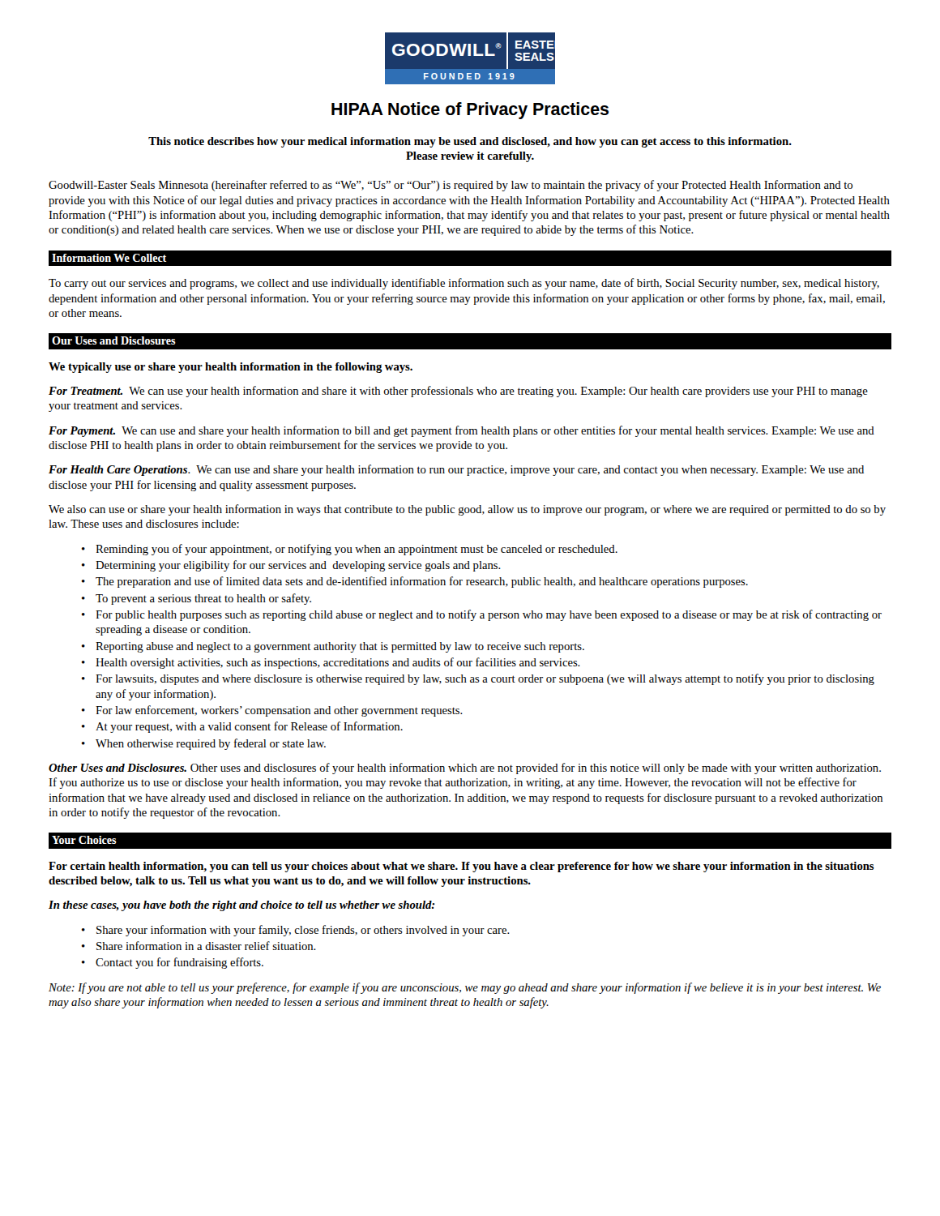GOODWILL®
EASTER
SEALS
FOUNDED 1919
HIPAA Notice of Privacy Practices
This notice describes how your medical information may be used and disclosed, and how you can get access to this information.
Please review it carefully.
Goodwill-Easter Seals Minnesota (hereinafter referred to as “We”, “Us” or “Our”) is required by law to maintain the privacy of your Protected Health Information and to provide you with this Notice of our legal duties and privacy practices in accordance with the Health Information Portability and Accountability Act (“HIPAA”). Protected Health Information (“PHI”) is information about you, including demographic information, that may identify you and that relates to your past, present or future physical or mental health or condition(s) and related health care services. When we use or disclose your PHI, we are required to abide by the terms of this Notice.
Information We Collect
To carry out our services and programs, we collect and use individually identifiable information such as your name, date of birth, Social Security number, sex, medical history, dependent information and other personal information. You or your referring source may provide this information on your application or other forms by phone, fax, mail, email, or other means.
Our Uses and Disclosures
We typically use or share your health information in the following ways.
For Treatment. We can use your health information and share it with other professionals who are treating you. Example: Our health care providers use your PHI to manage your treatment and services.
For Payment. We can use and share your health information to bill and get payment from health plans or other entities for your mental health services. Example: We use and disclose PHI to health plans in order to obtain reimbursement for the services we provide to you.
For Health Care Operations. We can use and share your health information to run our practice, improve your care, and contact you when necessary. Example: We use and disclose your PHI for licensing and quality assessment purposes.
We also can use or share your health information in ways that contribute to the public good, allow us to improve our program, or where we are required or permitted to do so by law. These uses and disclosures include:
Reminding you of your appointment, or notifying you when an appointment must be canceled or rescheduled.
Determining your eligibility for our services and developing service goals and plans.
The preparation and use of limited data sets and de-identified information for research, public health, and healthcare operations purposes.
To prevent a serious threat to health or safety.
For public health purposes such as reporting child abuse or neglect and to notify a person who may have been exposed to a disease or may be at risk of contracting or spreading a disease or condition.
Reporting abuse and neglect to a government authority that is permitted by law to receive such reports.
Health oversight activities, such as inspections, accreditations and audits of our facilities and services.
For lawsuits, disputes and where disclosure is otherwise required by law, such as a court order or subpoena (we will always attempt to notify you prior to disclosing any of your information).
For law enforcement, workers’ compensation and other government requests.
At your request, with a valid consent for Release of Information.
When otherwise required by federal or state law.
Other Uses and Disclosures. Other uses and disclosures of your health information which are not provided for in this notice will only be made with your written authorization. If you authorize us to use or disclose your health information, you may revoke that authorization, in writing, at any time. However, the revocation will not be effective for information that we have already used and disclosed in reliance on the authorization. In addition, we may respond to requests for disclosure pursuant to a revoked authorization in order to notify the requestor of the revocation.
Your Choices
For certain health information, you can tell us your choices about what we share. If you have a clear preference for how we share your information in the situations described below, talk to us. Tell us what you want us to do, and we will follow your instructions.
In these cases, you have both the right and choice to tell us whether we should:
Share your information with your family, close friends, or others involved in your care.
Share information in a disaster relief situation.
Contact you for fundraising efforts.
Note: If you are not able to tell us your preference, for example if you are unconscious, we may go ahead and share your information if we believe it is in your best interest. We may also share your information when needed to lessen a serious and imminent threat to health or safety.